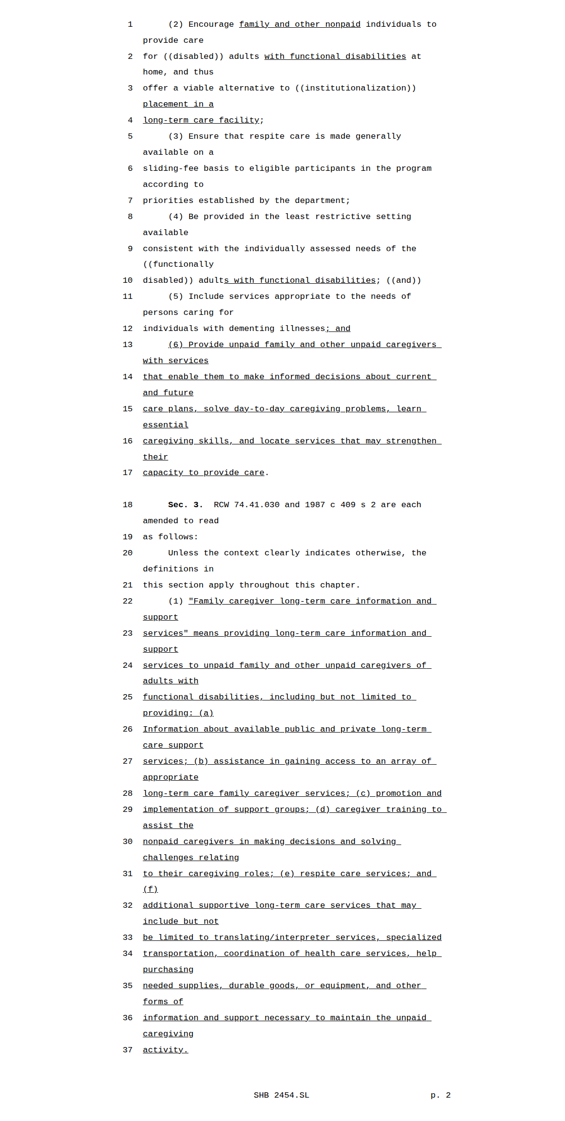1 (2) Encourage family and other nonpaid individuals to provide care
2 for ((disabled)) adults with functional disabilities at home, and thus
3 offer a viable alternative to ((institutionalization)) placement in a
4 long-term care facility;
5 (3) Ensure that respite care is made generally available on a
6 sliding-fee basis to eligible participants in the program according to
7 priorities established by the department;
8 (4) Be provided in the least restrictive setting available
9 consistent with the individually assessed needs of the ((functionally
10 disabled)) adults with functional disabilities; ((and))
11 (5) Include services appropriate to the needs of persons caring for
12 individuals with dementing illnesses; and
13 (6) Provide unpaid family and other unpaid caregivers with services
14 that enable them to make informed decisions about current and future
15 care plans, solve day-to-day caregiving problems, learn essential
16 caregiving skills, and locate services that may strengthen their
17 capacity to provide care.
18 Sec. 3. RCW 74.41.030 and 1987 c 409 s 2 are each amended to read
19 as follows:
20 Unless the context clearly indicates otherwise, the definitions in
21 this section apply throughout this chapter.
22 (1) "Family caregiver long-term care information and support
23 services" means providing long-term care information and support
24 services to unpaid family and other unpaid caregivers of adults with
25 functional disabilities, including but not limited to providing: (a)
26 Information about available public and private long-term care support
27 services; (b) assistance in gaining access to an array of appropriate
28 long-term care family caregiver services; (c) promotion and
29 implementation of support groups; (d) caregiver training to assist the
30 nonpaid caregivers in making decisions and solving challenges relating
31 to their caregiving roles; (e) respite care services; and (f)
32 additional supportive long-term care services that may include but not
33 be limited to translating/interpreter services, specialized
34 transportation, coordination of health care services, help purchasing
35 needed supplies, durable goods, or equipment, and other forms of
36 information and support necessary to maintain the unpaid caregiving
37 activity.
SHB 2454.SL
p. 2